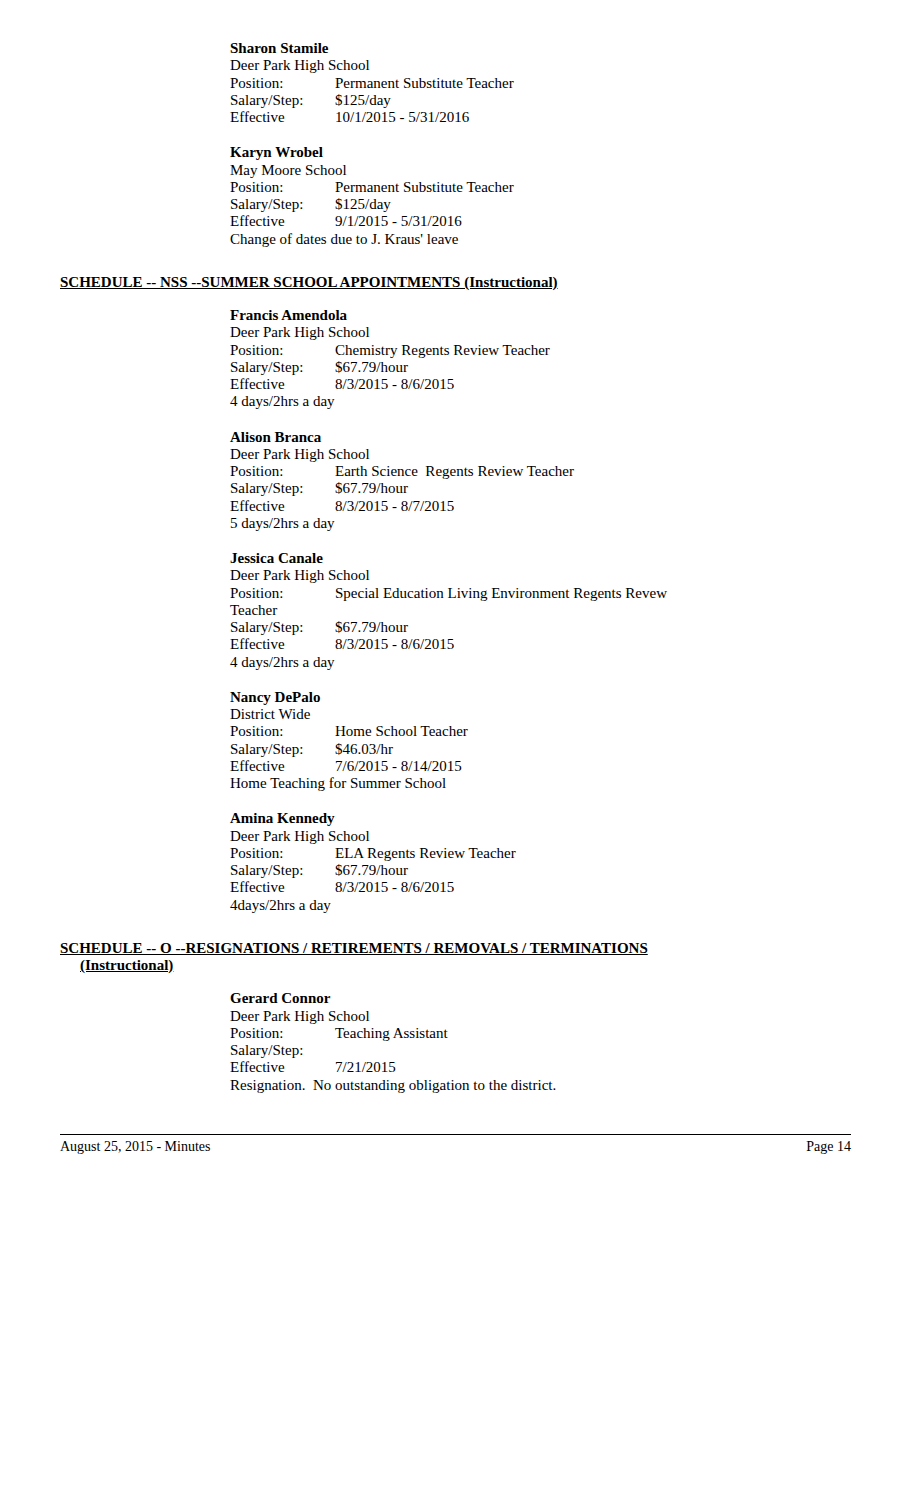Sharon Stamile
Deer Park High School
Position: Permanent Substitute Teacher
Salary/Step:$125/day
Effective10/1/2015 - 5/31/2016
Karyn Wrobel
May Moore School
Position: Permanent Substitute Teacher
Salary/Step:$125/day
Effective9/1/2015 - 5/31/2016
Change of dates due to J. Kraus' leave
SCHEDULE -- NSS --SUMMER SCHOOL APPOINTMENTS (Instructional)
Francis Amendola
Deer Park High School
Position: Chemistry Regents Review Teacher
Salary/Step:$67.79/hour
Effective8/3/2015 - 8/6/2015
4 days/2hrs a day
Alison Branca
Deer Park High School
Position: Earth Science Regents Review Teacher
Salary/Step:$67.79/hour
Effective8/3/2015 - 8/7/2015
5 days/2hrs a day
Jessica Canale
Deer Park High School
Position: Special Education Living Environment Regents Revew
Teacher
Salary/Step:$67.79/hour
Effective8/3/2015 - 8/6/2015
4 days/2hrs a day
Nancy DePalo
District Wide
Position: Home School Teacher
Salary/Step:$46.03/hr
Effective7/6/2015 - 8/14/2015
Home Teaching for Summer School
Amina Kennedy
Deer Park High School
Position: ELA Regents Review Teacher
Salary/Step:$67.79/hour
Effective8/3/2015 - 8/6/2015
4days/2hrs a day
SCHEDULE -- O --RESIGNATIONS / RETIREMENTS / REMOVALS / TERMINATIONS (Instructional)
Gerard Connor
Deer Park High School
Position: Teaching Assistant
Salary/Step:
Effective7/21/2015
Resignation. No outstanding obligation to the district.
August 25, 2015 - Minutes Page 14